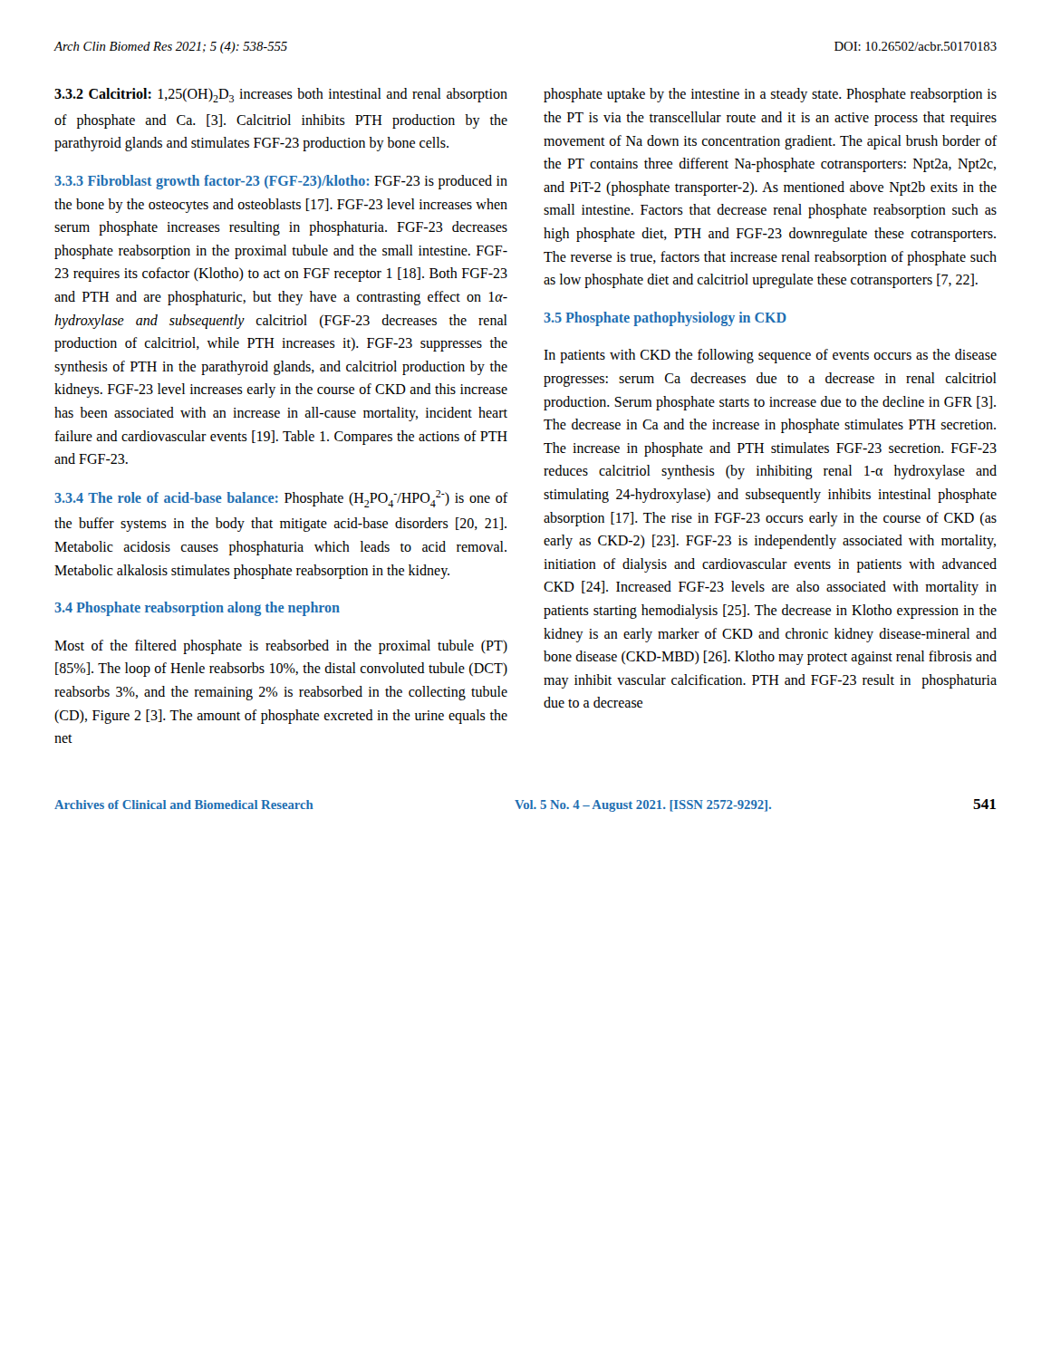Arch Clin Biomed Res 2021; 5 (4): 538-555
DOI: 10.26502/acbr.50170183
3.3.2 Calcitriol: 1,25(OH)2D3 increases both intestinal and renal absorption of phosphate and Ca. [3]. Calcitriol inhibits PTH production by the parathyroid glands and stimulates FGF-23 production by bone cells.
3.3.3 Fibroblast growth factor-23 (FGF-23)/klotho: FGF-23 is produced in the bone by the osteocytes and osteoblasts [17]. FGF-23 level increases when serum phosphate increases resulting in phosphaturia. FGF-23 decreases phosphate reabsorption in the proximal tubule and the small intestine. FGF-23 requires its cofactor (Klotho) to act on FGF receptor 1 [18]. Both FGF-23 and PTH and are phosphaturic, but they have a contrasting effect on 1α-hydroxylase and subsequently calcitriol (FGF-23 decreases the renal production of calcitriol, while PTH increases it). FGF-23 suppresses the synthesis of PTH in the parathyroid glands, and calcitriol production by the kidneys. FGF-23 level increases early in the course of CKD and this increase has been associated with an increase in all-cause mortality, incident heart failure and cardiovascular events [19]. Table 1. Compares the actions of PTH and FGF-23.
3.3.4 The role of acid-base balance: Phosphate (H2PO4-/HPO42-) is one of the buffer systems in the body that mitigate acid-base disorders [20, 21]. Metabolic acidosis causes phosphaturia which leads to acid removal. Metabolic alkalosis stimulates phosphate reabsorption in the kidney.
3.4 Phosphate reabsorption along the nephron
Most of the filtered phosphate is reabsorbed in the proximal tubule (PT) [85%]. The loop of Henle reabsorbs 10%, the distal convoluted tubule (DCT) reabsorbs 3%, and the remaining 2% is reabsorbed in the collecting tubule (CD), Figure 2 [3]. The amount of phosphate excreted in the urine equals the net
phosphate uptake by the intestine in a steady state. Phosphate reabsorption is the PT is via the transcellular route and it is an active process that requires movement of Na down its concentration gradient. The apical brush border of the PT contains three different Na-phosphate cotransporters: Npt2a, Npt2c, and PiT-2 (phosphate transporter-2). As mentioned above Npt2b exits in the small intestine. Factors that decrease renal phosphate reabsorption such as high phosphate diet, PTH and FGF-23 downregulate these cotransporters. The reverse is true, factors that increase renal reabsorption of phosphate such as low phosphate diet and calcitriol upregulate these cotransporters [7, 22].
3.5 Phosphate pathophysiology in CKD
In patients with CKD the following sequence of events occurs as the disease progresses: serum Ca decreases due to a decrease in renal calcitriol production. Serum phosphate starts to increase due to the decline in GFR [3]. The decrease in Ca and the increase in phosphate stimulates PTH secretion. The increase in phosphate and PTH stimulates FGF-23 secretion. FGF-23 reduces calcitriol synthesis (by inhibiting renal 1-α hydroxylase and stimulating 24-hydroxylase) and subsequently inhibits intestinal phosphate absorption [17]. The rise in FGF-23 occurs early in the course of CKD (as early as CKD-2) [23]. FGF-23 is independently associated with mortality, initiation of dialysis and cardiovascular events in patients with advanced CKD [24]. Increased FGF-23 levels are also associated with mortality in patients starting hemodialysis [25]. The decrease in Klotho expression in the kidney is an early marker of CKD and chronic kidney disease-mineral and bone disease (CKD-MBD) [26]. Klotho may protect against renal fibrosis and may inhibit vascular calcification. PTH and FGF-23 result in phosphaturia due to a decrease
Archives of Clinical and Biomedical Research
Vol. 5 No. 4 – August 2021. [ISSN 2572-9292].
541